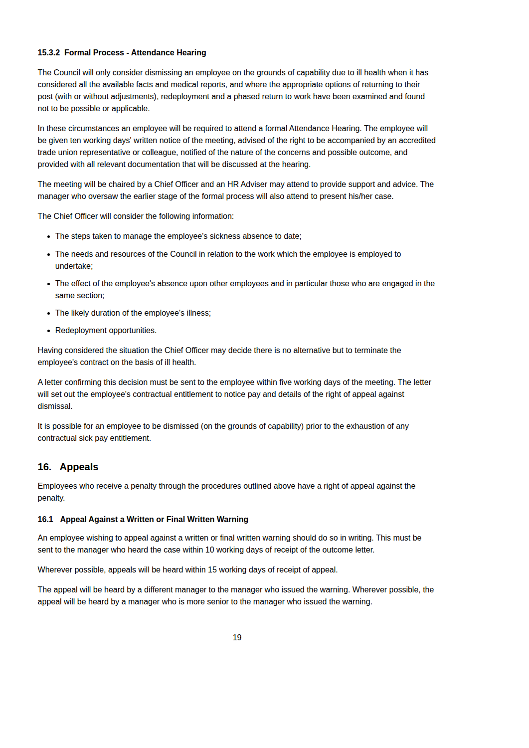15.3.2 Formal Process - Attendance Hearing
The Council will only consider dismissing an employee on the grounds of capability due to ill health when it has considered all the available facts and medical reports, and where the appropriate options of returning to their post (with or without adjustments), redeployment and a phased return to work have been examined and found not to be possible or applicable.
In these circumstances an employee will be required to attend a formal Attendance Hearing. The employee will be given ten working days' written notice of the meeting, advised of the right to be accompanied by an accredited trade union representative or colleague, notified of the nature of the concerns and possible outcome, and provided with all relevant documentation that will be discussed at the hearing.
The meeting will be chaired by a Chief Officer and an HR Adviser may attend to provide support and advice. The manager who oversaw the earlier stage of the formal process will also attend to present his/her case.
The Chief Officer will consider the following information:
The steps taken to manage the employee's sickness absence to date;
The needs and resources of the Council in relation to the work which the employee is employed to undertake;
The effect of the employee's absence upon other employees and in particular those who are engaged in the same section;
The likely duration of the employee's illness;
Redeployment opportunities.
Having considered the situation the Chief Officer may decide there is no alternative but to terminate the employee's contract on the basis of ill health.
A letter confirming this decision must be sent to the employee within five working days of the meeting. The letter will set out the employee's contractual entitlement to notice pay and details of the right of appeal against dismissal.
It is possible for an employee to be dismissed (on the grounds of capability) prior to the exhaustion of any contractual sick pay entitlement.
16. Appeals
Employees who receive a penalty through the procedures outlined above have a right of appeal against the penalty.
16.1 Appeal Against a Written or Final Written Warning
An employee wishing to appeal against a written or final written warning should do so in writing. This must be sent to the manager who heard the case within 10 working days of receipt of the outcome letter.
Wherever possible, appeals will be heard within 15 working days of receipt of appeal.
The appeal will be heard by a different manager to the manager who issued the warning. Wherever possible, the appeal will be heard by a manager who is more senior to the manager who issued the warning.
19